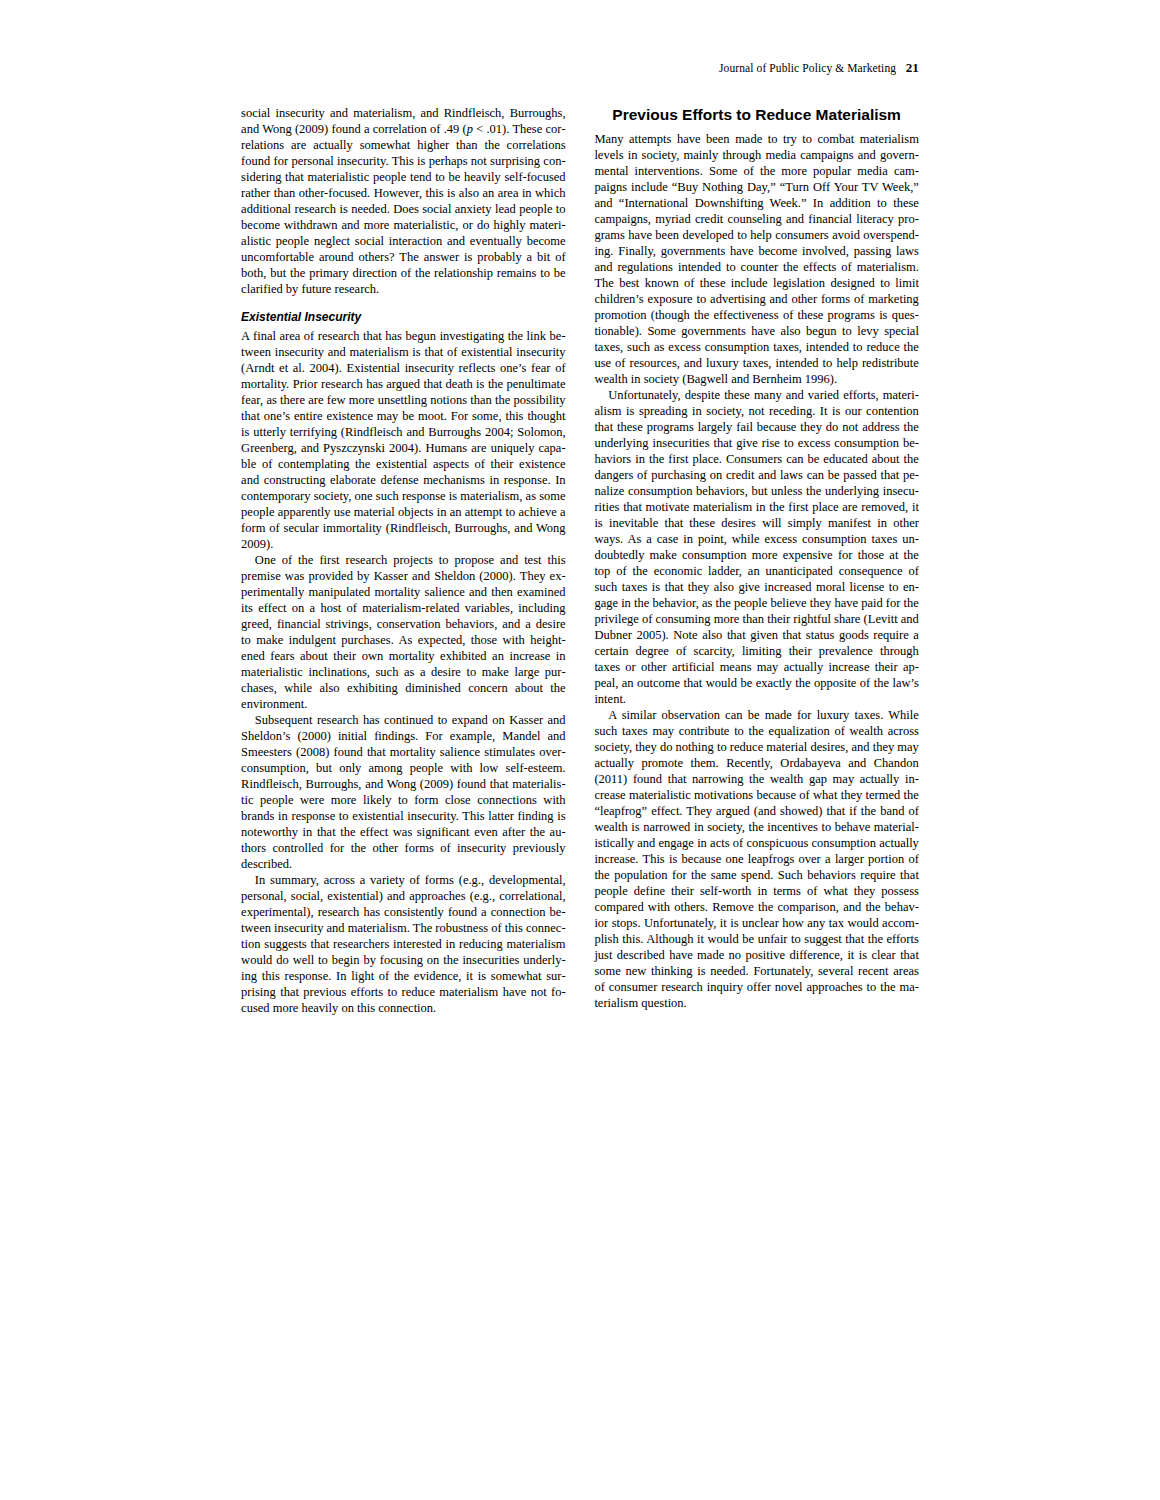Journal of Public Policy & Marketing 21
social insecurity and materialism, and Rindfleisch, Burroughs, and Wong (2009) found a correlation of .49 (p < .01). These correlations are actually somewhat higher than the correlations found for personal insecurity. This is perhaps not surprising considering that materialistic people tend to be heavily self-focused rather than other-focused. However, this is also an area in which additional research is needed. Does social anxiety lead people to become withdrawn and more materialistic, or do highly materialistic people neglect social interaction and eventually become uncomfortable around others? The answer is probably a bit of both, but the primary direction of the relationship remains to be clarified by future research.
Existential Insecurity
A final area of research that has begun investigating the link between insecurity and materialism is that of existential insecurity (Arndt et al. 2004). Existential insecurity reflects one’s fear of mortality. Prior research has argued that death is the penultimate fear, as there are few more unsettling notions than the possibility that one’s entire existence may be moot. For some, this thought is utterly terrifying (Rindfleisch and Burroughs 2004; Solomon, Greenberg, and Pyszczynski 2004). Humans are uniquely capable of contemplating the existential aspects of their existence and constructing elaborate defense mechanisms in response. In contemporary society, one such response is materialism, as some people apparently use material objects in an attempt to achieve a form of secular immortality (Rindfleisch, Burroughs, and Wong 2009).
One of the first research projects to propose and test this premise was provided by Kasser and Sheldon (2000). They experimentally manipulated mortality salience and then examined its effect on a host of materialism-related variables, including greed, financial strivings, conservation behaviors, and a desire to make indulgent purchases. As expected, those with heightened fears about their own mortality exhibited an increase in materialistic inclinations, such as a desire to make large purchases, while also exhibiting diminished concern about the environment.
Subsequent research has continued to expand on Kasser and Sheldon’s (2000) initial findings. For example, Mandel and Smeesters (2008) found that mortality salience stimulates overconsumption, but only among people with low self-esteem. Rindfleisch, Burroughs, and Wong (2009) found that materialistic people were more likely to form close connections with brands in response to existential insecurity. This latter finding is noteworthy in that the effect was significant even after the authors controlled for the other forms of insecurity previously described.
In summary, across a variety of forms (e.g., developmental, personal, social, existential) and approaches (e.g., correlational, experimental), research has consistently found a connection between insecurity and materialism. The robustness of this connection suggests that researchers interested in reducing materialism would do well to begin by focusing on the insecurities underlying this response. In light of the evidence, it is somewhat surprising that previous efforts to reduce materialism have not focused more heavily on this connection.
Previous Efforts to Reduce Materialism
Many attempts have been made to try to combat materialism levels in society, mainly through media campaigns and governmental interventions. Some of the more popular media campaigns include “Buy Nothing Day,” “Turn Off Your TV Week,” and “International Downshifting Week.” In addition to these campaigns, myriad credit counseling and financial literacy programs have been developed to help consumers avoid overspending. Finally, governments have become involved, passing laws and regulations intended to counter the effects of materialism. The best known of these include legislation designed to limit children’s exposure to advertising and other forms of marketing promotion (though the effectiveness of these programs is questionable). Some governments have also begun to levy special taxes, such as excess consumption taxes, intended to reduce the use of resources, and luxury taxes, intended to help redistribute wealth in society (Bagwell and Bernheim 1996).
Unfortunately, despite these many and varied efforts, materialism is spreading in society, not receding. It is our contention that these programs largely fail because they do not address the underlying insecurities that give rise to excess consumption behaviors in the first place. Consumers can be educated about the dangers of purchasing on credit and laws can be passed that penalize consumption behaviors, but unless the underlying insecurities that motivate materialism in the first place are removed, it is inevitable that these desires will simply manifest in other ways. As a case in point, while excess consumption taxes undoubtedly make consumption more expensive for those at the top of the economic ladder, an unanticipated consequence of such taxes is that they also give increased moral license to engage in the behavior, as the people believe they have paid for the privilege of consuming more than their rightful share (Levitt and Dubner 2005). Note also that given that status goods require a certain degree of scarcity, limiting their prevalence through taxes or other artificial means may actually increase their appeal, an outcome that would be exactly the opposite of the law’s intent.
A similar observation can be made for luxury taxes. While such taxes may contribute to the equalization of wealth across society, they do nothing to reduce material desires, and they may actually promote them. Recently, Ordabayeva and Chandon (2011) found that narrowing the wealth gap may actually increase materialistic motivations because of what they termed the “leapfrog” effect. They argued (and showed) that if the band of wealth is narrowed in society, the incentives to behave materialistically and engage in acts of conspicuous consumption actually increase. This is because one leapfrogs over a larger portion of the population for the same spend. Such behaviors require that people define their self-worth in terms of what they possess compared with others. Remove the comparison, and the behavior stops. Unfortunately, it is unclear how any tax would accomplish this. Although it would be unfair to suggest that the efforts just described have made no positive difference, it is clear that some new thinking is needed. Fortunately, several recent areas of consumer research inquiry offer novel approaches to the materialism question.